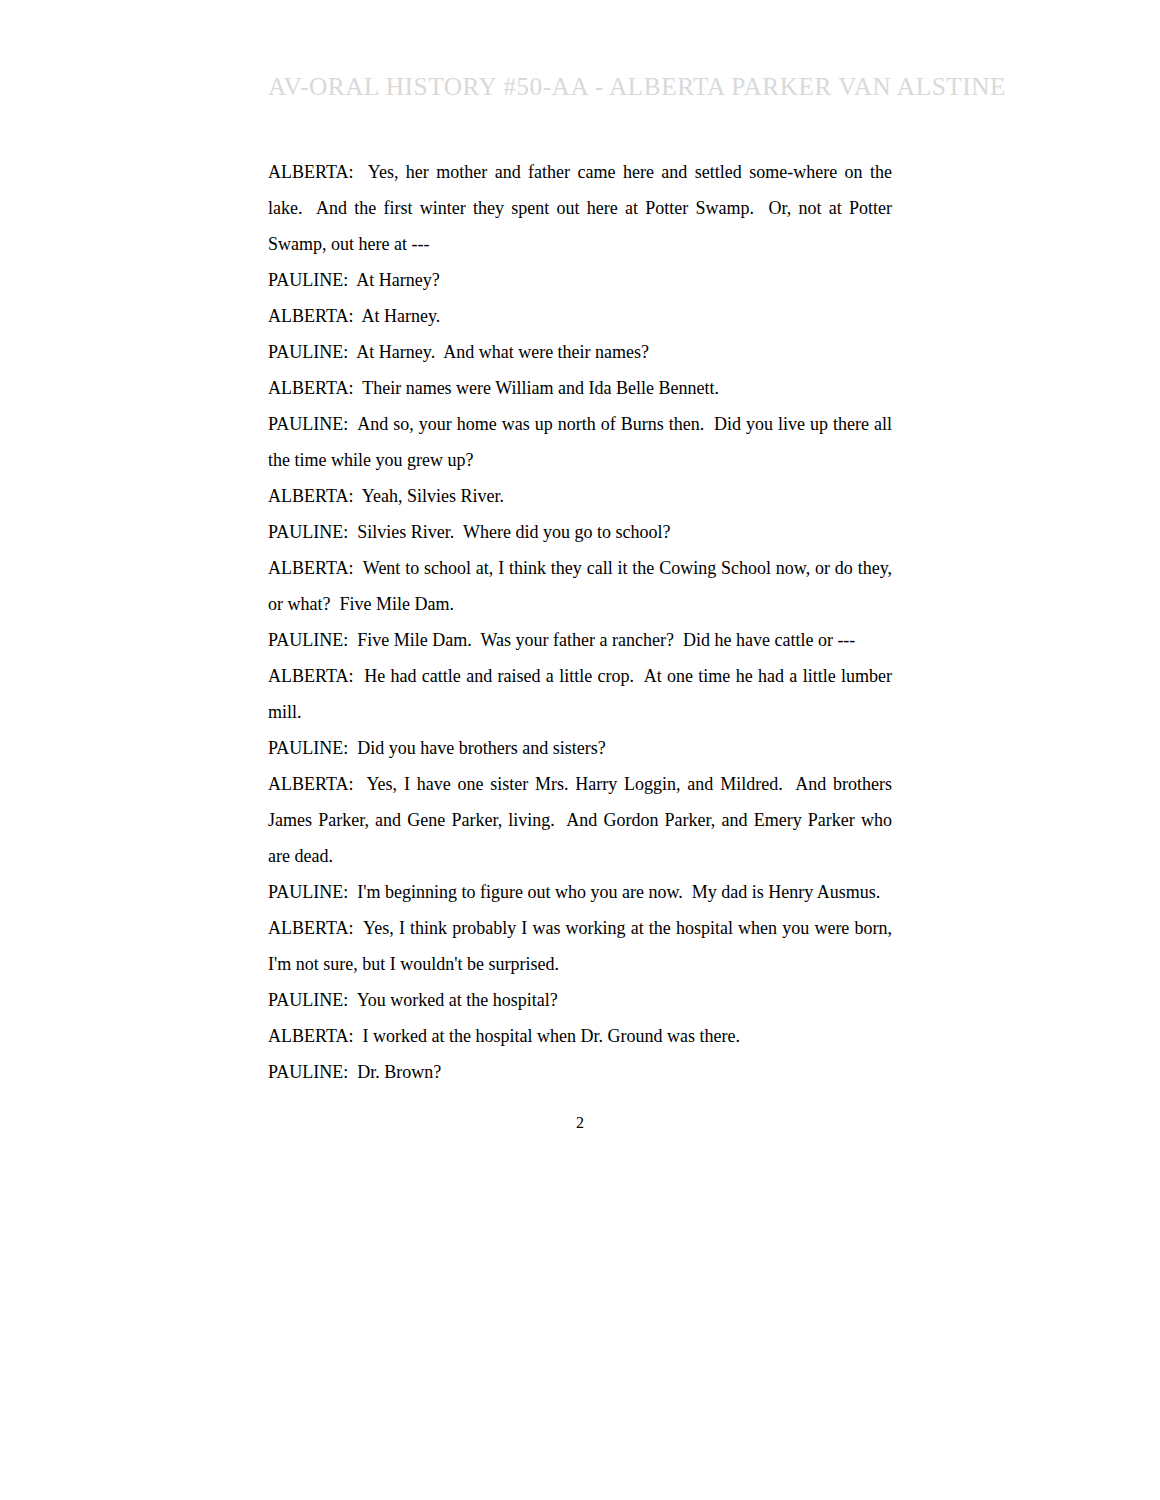AV-ORAL HISTORY #50-AA - ALBERTA PARKER VAN ALSTINE
ALBERTA: Yes, her mother and father came here and settled some-where on the lake. And the first winter they spent out here at Potter Swamp. Or, not at Potter Swamp, out here at ---
PAULINE: At Harney?
ALBERTA: At Harney.
PAULINE: At Harney. And what were their names?
ALBERTA: Their names were William and Ida Belle Bennett.
PAULINE: And so, your home was up north of Burns then. Did you live up there all the time while you grew up?
ALBERTA: Yeah, Silvies River.
PAULINE: Silvies River. Where did you go to school?
ALBERTA: Went to school at, I think they call it the Cowing School now, or do they, or what? Five Mile Dam.
PAULINE: Five Mile Dam. Was your father a rancher? Did he have cattle or ---
ALBERTA: He had cattle and raised a little crop. At one time he had a little lumber mill.
PAULINE: Did you have brothers and sisters?
ALBERTA: Yes, I have one sister Mrs. Harry Loggin, and Mildred. And brothers James Parker, and Gene Parker, living. And Gordon Parker, and Emery Parker who are dead.
PAULINE: I'm beginning to figure out who you are now. My dad is Henry Ausmus.
ALBERTA: Yes, I think probably I was working at the hospital when you were born, I'm not sure, but I wouldn't be surprised.
PAULINE: You worked at the hospital?
ALBERTA: I worked at the hospital when Dr. Ground was there.
PAULINE: Dr. Brown?
2